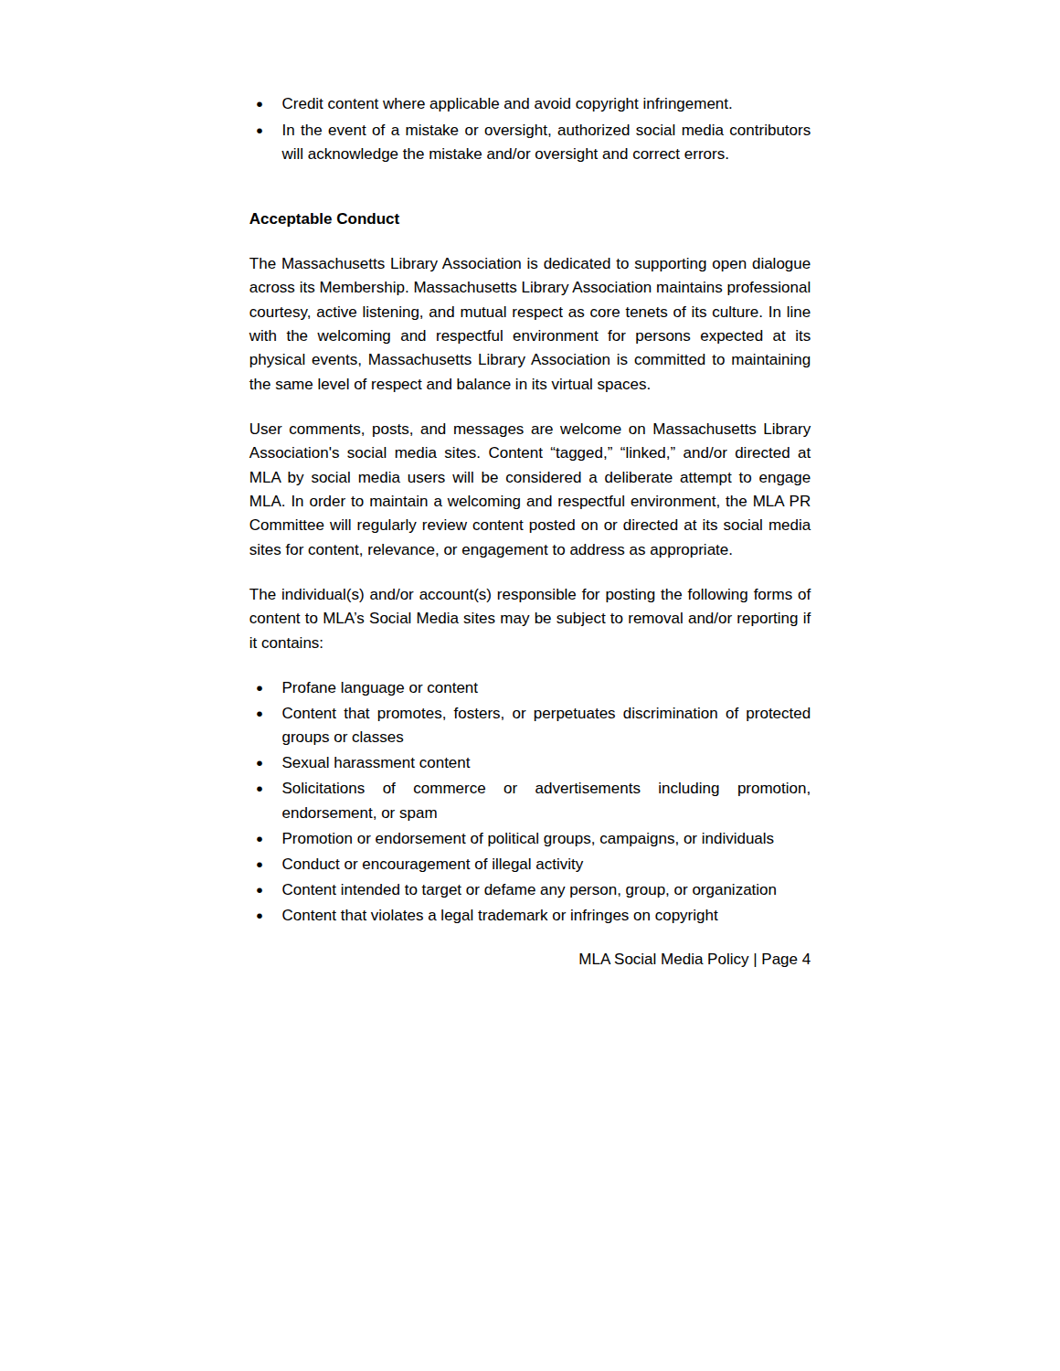Credit content where applicable and avoid copyright infringement.
In the event of a mistake or oversight, authorized social media contributors will acknowledge the mistake and/or oversight and correct errors.
Acceptable Conduct
The Massachusetts Library Association is dedicated to supporting open dialogue across its Membership. Massachusetts Library Association maintains professional courtesy, active listening, and mutual respect as core tenets of its culture. In line with the welcoming and respectful environment for persons expected at its physical events, Massachusetts Library Association is committed to maintaining the same level of respect and balance in its virtual spaces.
User comments, posts, and messages are welcome on Massachusetts Library Association's social media sites. Content “tagged,” “linked,” and/or directed at MLA by social media users will be considered a deliberate attempt to engage MLA. In order to maintain a welcoming and respectful environment, the MLA PR Committee will regularly review content posted on or directed at its social media sites for content, relevance, or engagement to address as appropriate.
The individual(s) and/or account(s) responsible for posting the following forms of content to MLA’s Social Media sites may be subject to removal and/or reporting if it contains:
Profane language or content
Content that promotes, fosters, or perpetuates discrimination of protected groups or classes
Sexual harassment content
Solicitations of commerce or advertisements including promotion, endorsement, or spam
Promotion or endorsement of political groups, campaigns, or individuals
Conduct or encouragement of illegal activity
Content intended to target or defame any person, group, or organization
Content that violates a legal trademark or infringes on copyright
MLA Social Media Policy | Page 4